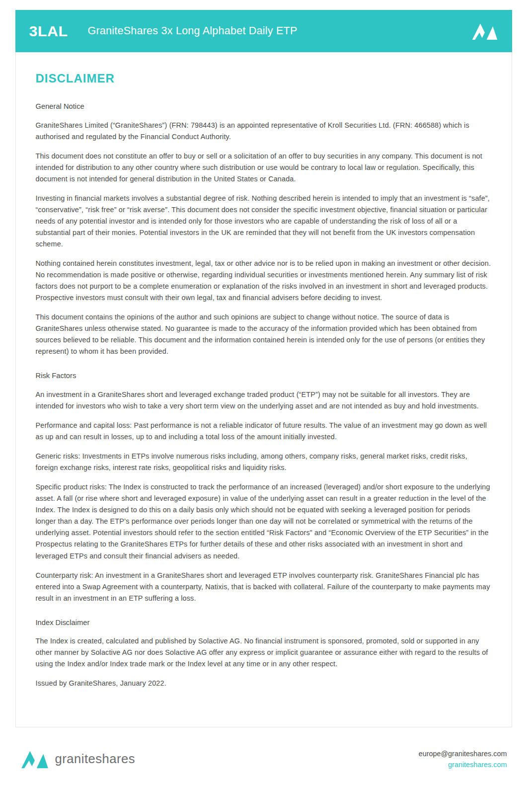3LAL
GraniteShares 3x Long Alphabet Daily ETP
DISCLAIMER
General Notice
GraniteShares Limited (“GraniteShares”) (FRN: 798443) is an appointed representative of Kroll Securities Ltd. (FRN: 466588) which is authorised and regulated by the Financial Conduct Authority.
This document does not constitute an offer to buy or sell or a solicitation of an offer to buy securities in any company. This document is not intended for distribution to any other country where such distribution or use would be contrary to local law or regulation. Specifically, this document is not intended for general distribution in the United States or Canada.
Investing in financial markets involves a substantial degree of risk. Nothing described herein is intended to imply that an investment is “safe”, “conservative”, “risk free” or “risk averse”. This document does not consider the specific investment objective, financial situation or particular needs of any potential investor and is intended only for those investors who are capable of understanding the risk of loss of all or a substantial part of their monies. Potential investors in the UK are reminded that they will not benefit from the UK investors compensation scheme.
Nothing contained herein constitutes investment, legal, tax or other advice nor is to be relied upon in making an investment or other decision. No recommendation is made positive or otherwise, regarding individual securities or investments mentioned herein. Any summary list of risk factors does not purport to be a complete enumeration or explanation of the risks involved in an investment in short and leveraged products. Prospective investors must consult with their own legal, tax and financial advisers before deciding to invest.
This document contains the opinions of the author and such opinions are subject to change without notice. The source of data is GraniteShares unless otherwise stated. No guarantee is made to the accuracy of the information provided which has been obtained from sources believed to be reliable. This document and the information contained herein is intended only for the use of persons (or entities they represent) to whom it has been provided.
Risk Factors
An investment in a GraniteShares short and leveraged exchange traded product (“ETP”) may not be suitable for all investors. They are intended for investors who wish to take a very short term view on the underlying asset and are not intended as buy and hold investments.
Performance and capital loss: Past performance is not a reliable indicator of future results. The value of an investment may go down as well as up and can result in losses, up to and including a total loss of the amount initially invested.
Generic risks: Investments in ETPs involve numerous risks including, among others, company risks, general market risks, credit risks, foreign exchange risks, interest rate risks, geopolitical risks and liquidity risks.
Specific product risks: The Index is constructed to track the performance of an increased (leveraged) and/or short exposure to the underlying asset. A fall (or rise where short and leveraged exposure) in value of the underlying asset can result in a greater reduction in the level of the Index. The Index is designed to do this on a daily basis only which should not be equated with seeking a leveraged position for periods longer than a day. The ETP’s performance over periods longer than one day will not be correlated or symmetrical with the returns of the underlying asset. Potential investors should refer to the section entitled “Risk Factors” and “Economic Overview of the ETP Securities” in the Prospectus relating to the GraniteShares ETPs for further details of these and other risks associated with an investment in short and leveraged ETPs and consult their financial advisers as needed.
Counterparty risk: An investment in a GraniteShares short and leveraged ETP involves counterparty risk. GraniteShares Financial plc has entered into a Swap Agreement with a counterparty, Natixis, that is backed with collateral. Failure of the counterparty to make payments may result in an investment in an ETP suffering a loss.
Index Disclaimer
The Index is created, calculated and published by Solactive AG. No financial instrument is sponsored, promoted, sold or supported in any other manner by Solactive AG nor does Solactive AG offer any express or implicit guarantee or assurance either with regard to the results of using the Index and/or Index trade mark or the Index level at any time or in any other respect.
Issued by GraniteShares, January 2022.
graniteshares
europe@graniteshares.com
graniteshares.com